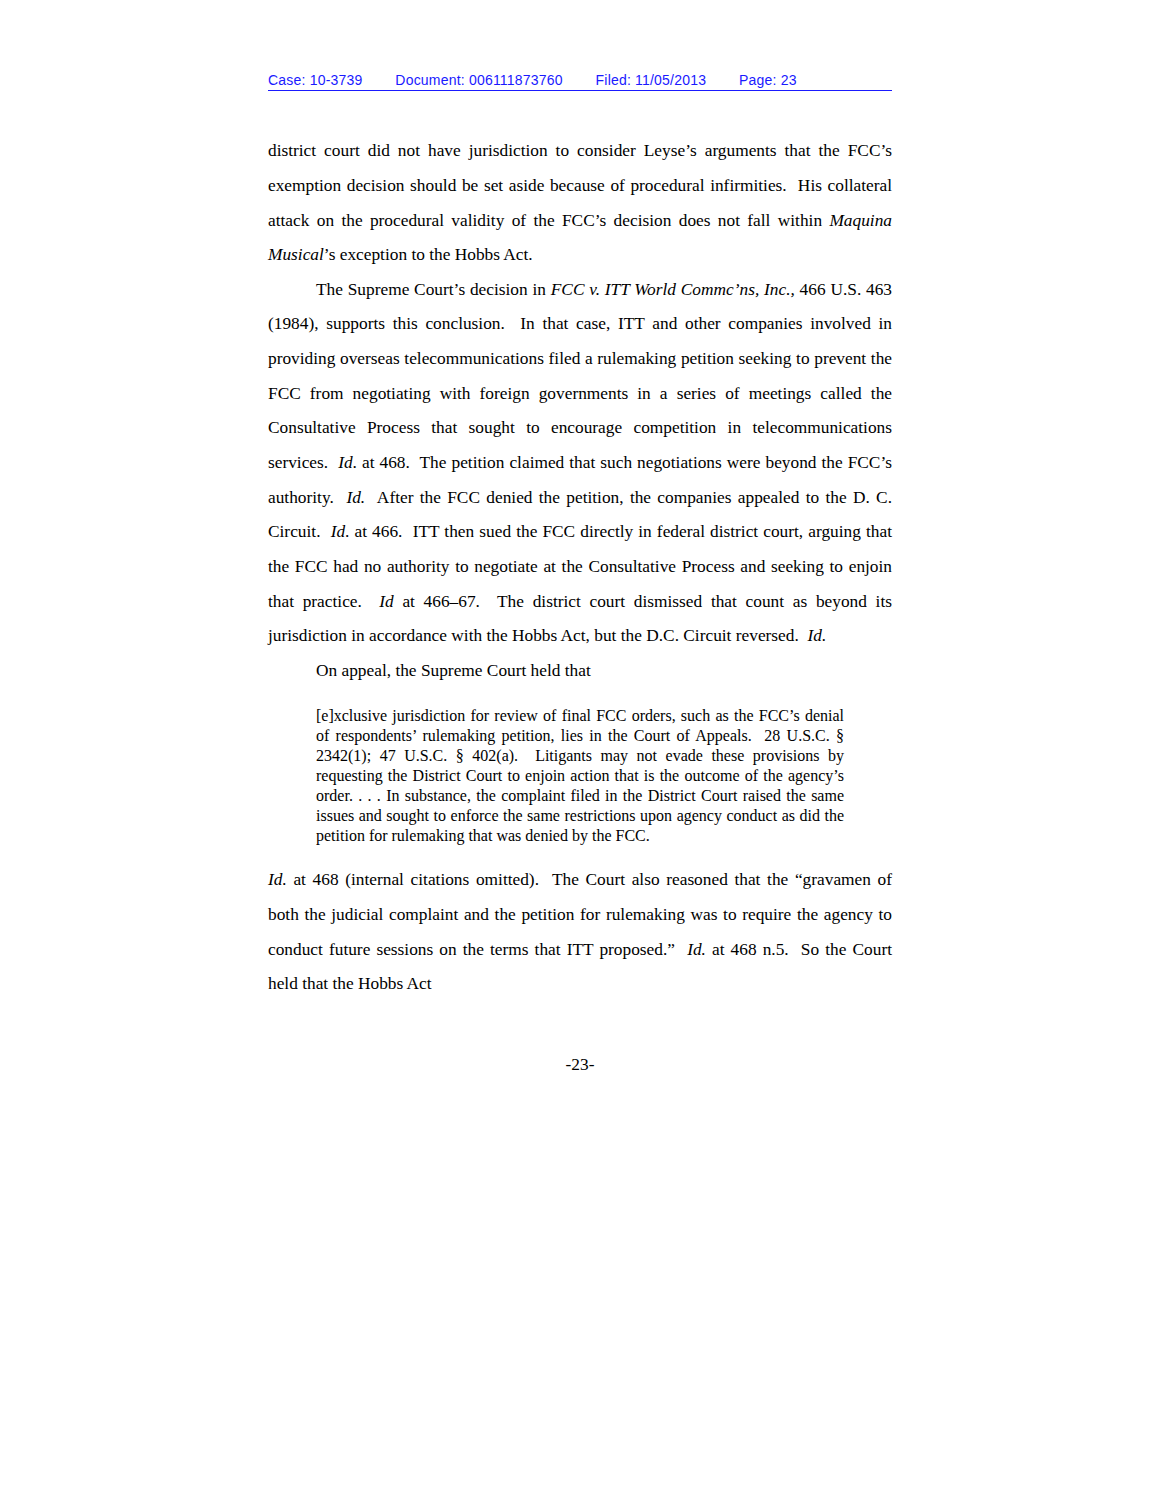Case: 10-3739 Document: 006111873760 Filed: 11/05/2013 Page: 23
district court did not have jurisdiction to consider Leyse’s arguments that the FCC’s exemption decision should be set aside because of procedural infirmities. His collateral attack on the procedural validity of the FCC’s decision does not fall within Maquina Musical’s exception to the Hobbs Act.
The Supreme Court’s decision in FCC v. ITT World Commc’ns, Inc., 466 U.S. 463 (1984), supports this conclusion. In that case, ITT and other companies involved in providing overseas telecommunications filed a rulemaking petition seeking to prevent the FCC from negotiating with foreign governments in a series of meetings called the Consultative Process that sought to encourage competition in telecommunications services. Id. at 468. The petition claimed that such negotiations were beyond the FCC’s authority. Id. After the FCC denied the petition, the companies appealed to the D. C. Circuit. Id. at 466. ITT then sued the FCC directly in federal district court, arguing that the FCC had no authority to negotiate at the Consultative Process and seeking to enjoin that practice. Id at 466–67. The district court dismissed that count as beyond its jurisdiction in accordance with the Hobbs Act, but the D.C. Circuit reversed. Id.
On appeal, the Supreme Court held that
[e]xclusive jurisdiction for review of final FCC orders, such as the FCC’s denial of respondents’ rulemaking petition, lies in the Court of Appeals. 28 U.S.C. § 2342(1); 47 U.S.C. § 402(a). Litigants may not evade these provisions by requesting the District Court to enjoin action that is the outcome of the agency’s order. . . . In substance, the complaint filed in the District Court raised the same issues and sought to enforce the same restrictions upon agency conduct as did the petition for rulemaking that was denied by the FCC.
Id. at 468 (internal citations omitted). The Court also reasoned that the “gravamen of both the judicial complaint and the petition for rulemaking was to require the agency to conduct future sessions on the terms that ITT proposed.” Id. at 468 n.5. So the Court held that the Hobbs Act
-23-